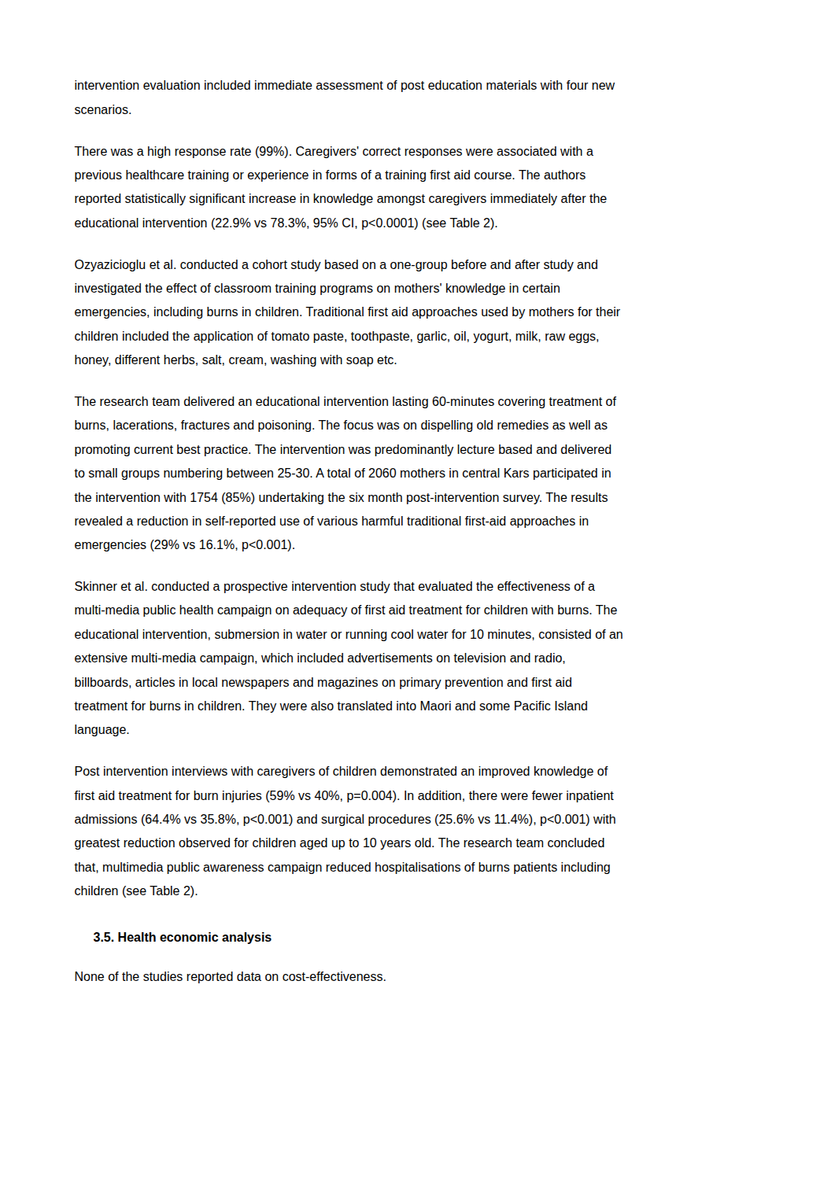intervention evaluation included immediate assessment of post education materials with four new scenarios.
There was a high response rate (99%). Caregivers' correct responses were associated with a previous healthcare training or experience in forms of a training first aid course. The authors reported statistically significant increase in knowledge amongst caregivers immediately after the educational intervention (22.9% vs 78.3%, 95% CI, p<0.0001) (see Table 2).
Ozyazicioglu et al. conducted a cohort study based on a one-group before and after study and investigated the effect of classroom training programs on mothers' knowledge in certain emergencies, including burns in children. Traditional first aid approaches used by mothers for their children included the application of tomato paste, toothpaste, garlic, oil, yogurt, milk, raw eggs, honey, different herbs, salt, cream, washing with soap etc.
The research team delivered an educational intervention lasting 60-minutes covering treatment of burns, lacerations, fractures and poisoning. The focus was on dispelling old remedies as well as promoting current best practice. The intervention was predominantly lecture based and delivered to small groups numbering between 25-30. A total of 2060 mothers in central Kars participated in the intervention with 1754 (85%) undertaking the six month post-intervention survey. The results revealed a reduction in self-reported use of various harmful traditional first-aid approaches in emergencies (29% vs 16.1%, p<0.001).
Skinner et al. conducted a prospective intervention study that evaluated the effectiveness of a multi-media public health campaign on adequacy of first aid treatment for children with burns. The educational intervention, submersion in water or running cool water for 10 minutes, consisted of an extensive multi-media campaign, which included advertisements on television and radio, billboards, articles in local newspapers and magazines on primary prevention and first aid treatment for burns in children. They were also translated into Maori and some Pacific Island language.
Post intervention interviews with caregivers of children demonstrated an improved knowledge of first aid treatment for burn injuries (59% vs 40%, p=0.004). In addition, there were fewer inpatient admissions (64.4% vs 35.8%, p<0.001) and surgical procedures (25.6% vs 11.4%), p<0.001) with greatest reduction observed for children aged up to 10 years old. The research team concluded that, multimedia public awareness campaign reduced hospitalisations of burns patients including children (see Table 2).
3.5. Health economic analysis
None of the studies reported data on cost-effectiveness.